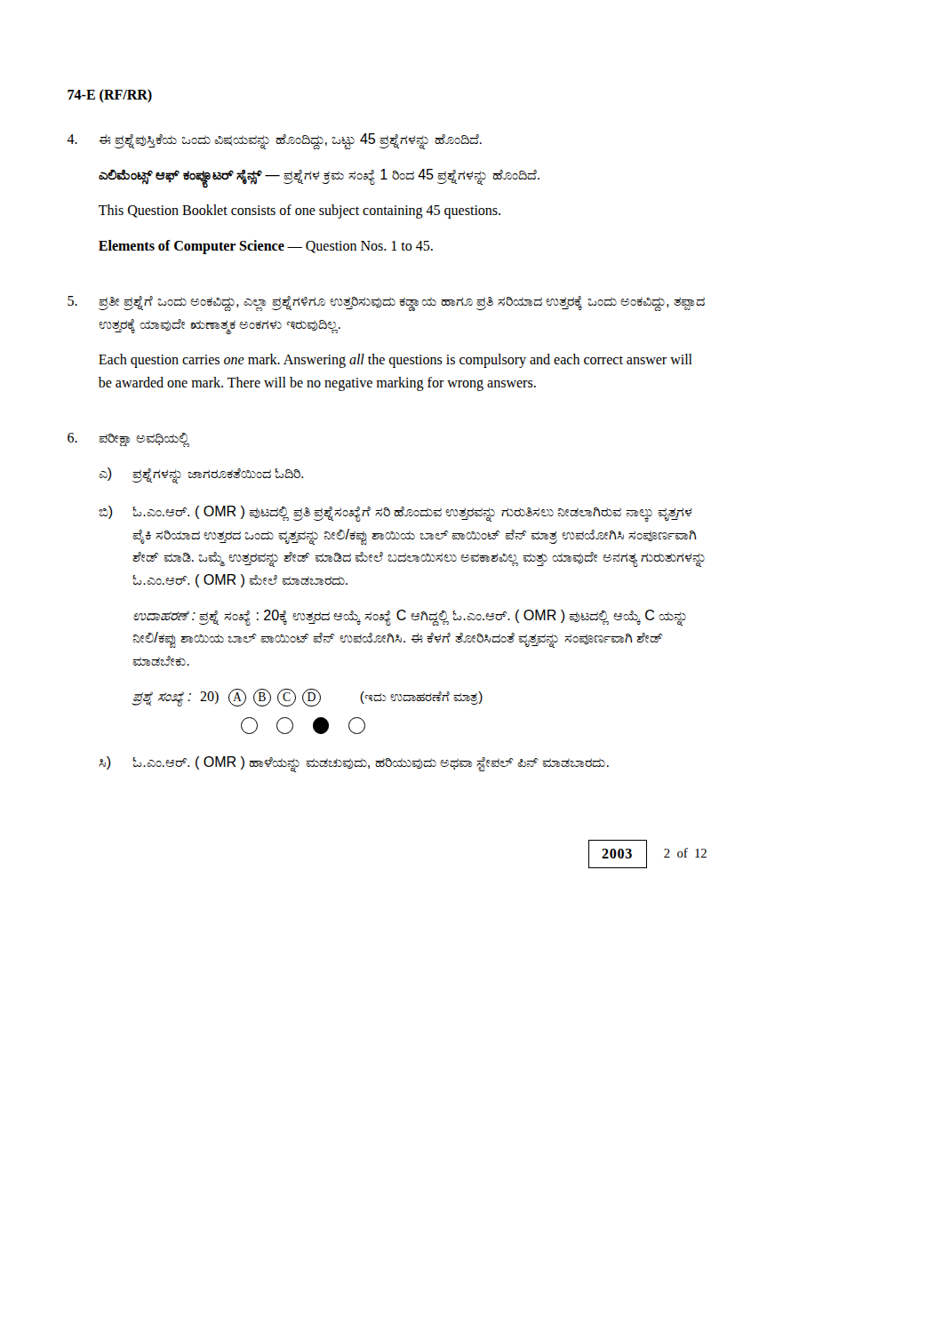74-E (RF/RR)
4.
ಈ ಪ್ರಶ್ನೆಪುಸ್ತಿಕೆಯ ಒಂದು ವಿಷಯವನ್ನು ಹೊಂದಿದ್ದು, ಒಟ್ಟು 45 ಪ್ರಶ್ನೆಗಳನ್ನು ಹೊಂದಿದೆ.
ಎಲಿಮೆಂಟ್ಸ್ ಆಫ್ ಕಂಪ್ಯೂಟರ್ ಸೈನ್ಸ್ — ಪ್ರಶ್ನೆಗಳ ಕ್ರಮ ಸಂಖ್ಯೆ 1 ರಿಂದ 45 ಪ್ರಶ್ನೆಗಳನ್ನು ಹೊಂದಿದೆ.
This Question Booklet consists of one subject containing 45 questions.
Elements of Computer Science — Question Nos. 1 to 45.
5.
ಪ್ರತೀ ಪ್ರಶ್ನೆಗೆ ಒಂದು ಅಂಕವಿದ್ದು, ಎಲ್ಲಾ ಪ್ರಶ್ನೆಗಳಿಗೂ ಉತ್ತರಿಸುವುದು ಕಡ್ಡಾಯ ಹಾಗೂ ಪ್ರತಿ ಸರಿಯಾದ ಉತ್ತರಕ್ಕೆ ಒಂದು ಅಂಕವಿದ್ದು, ತಪ್ಪಾದ ಉತ್ತರಕ್ಕೆ ಯಾವುದೇ ಋಣಾತ್ಮಕ ಅಂಕಗಳು ಇರುವುದಿಲ್ಲ.
Each question carries one mark. Answering all the questions is compulsory and each correct answer will be awarded one mark. There will be no negative marking for wrong answers.
6.
ಪರೀಕ್ಷಾ ಅವಧಿಯಲ್ಲಿ
ಎ) ಪ್ರಶ್ನೆಗಳನ್ನು ಜಾಗರೂಕತೆಯಿಂದ ಓದಿರಿ.
ಬಿ)
ಓ.ಎಂ.ಆರ್. ( OMR ) ಪುಟದಲ್ಲಿ ಪ್ರತಿ ಪ್ರಶ್ನೆಸಂಖ್ಯೆಗೆ ಸರಿ ಹೊಂದುವ ಉತ್ತರವನ್ನು ಗುರುತಿಸಲು ನೀಡಲಾಗಿರುವ ನಾಲ್ಕು ವೃತ್ತಗಳ ಪೈಕಿ ಸರಿಯಾದ ಉತ್ತರದ ಒಂದು ವೃತ್ತವನ್ನು ನೀಲಿ/ಕಪ್ಪು ಶಾಯಿಯ ಬಾಲ್ ಪಾಯಿಂಟ್ ಪೆನ್ ಮಾತ್ರ ಉಪಯೋಗಿಸಿ ಸಂಪೂರ್ಣವಾಗಿ ಶೇಡ್ ಮಾಡಿ. ಒಮ್ಮೆ ಉತ್ತರವನ್ನು ಶೇಡ್ ಮಾಡಿದ ಮೇಲೆ ಬದಲಾಯಿಸಲು ಅವಕಾಶವಿಲ್ಲ ಮತ್ತು ಯಾವುದೇ ಅನಗತ್ಯ ಗುರುತುಗಳನ್ನು ಓ.ಎಂ.ಆರ್. ( OMR ) ಮೇಲೆ ಮಾಡಬಾರದು.
ಉದಾಹರಣೆ : ಪ್ರಶ್ನೆ ಸಂಖ್ಯೆ : 20ಕ್ಕೆ ಉತ್ತರದ ಆಯ್ಕೆ ಸಂಖ್ಯೆ C ಆಗಿದ್ದಲ್ಲಿ ಓ.ಎಂ.ಆರ್. ( OMR ) ಪುಟದಲ್ಲಿ ಆಯ್ಕೆ C ಯನ್ನು ನೀಲಿ/ಕಪ್ಪು ಶಾಯಿಯ ಬಾಲ್ ಪಾಯಿಂಟ್ ಪೆನ್ ಉಪಯೋಗಿಸಿ. ಈ ಕೆಳಗೆ ತೋರಿಸಿದಂತೆ ವೃತ್ತವನ್ನು ಸಂಪೂರ್ಣವಾಗಿ ಶೇಡ್ ಮಾಡಬೇಕು.
ಪ್ರಶ್ನೆ ಸಂಖ್ಯೆ : 20) ABCD (ಇದು ಉದಾಹರಣೆಗೆ ಮಾತ್ರ)
ಸಿ) ಓ.ಎಂ.ಆರ್. ( OMR ) ಹಾಳೆಯನ್ನು ಮಡಚುವುದು, ಹರಿಯುವುದು ಅಥವಾ ಸ್ಟೇಪಲ್ ಪಿನ್ ಮಾಡಬಾರದು.
2003 2 of 12